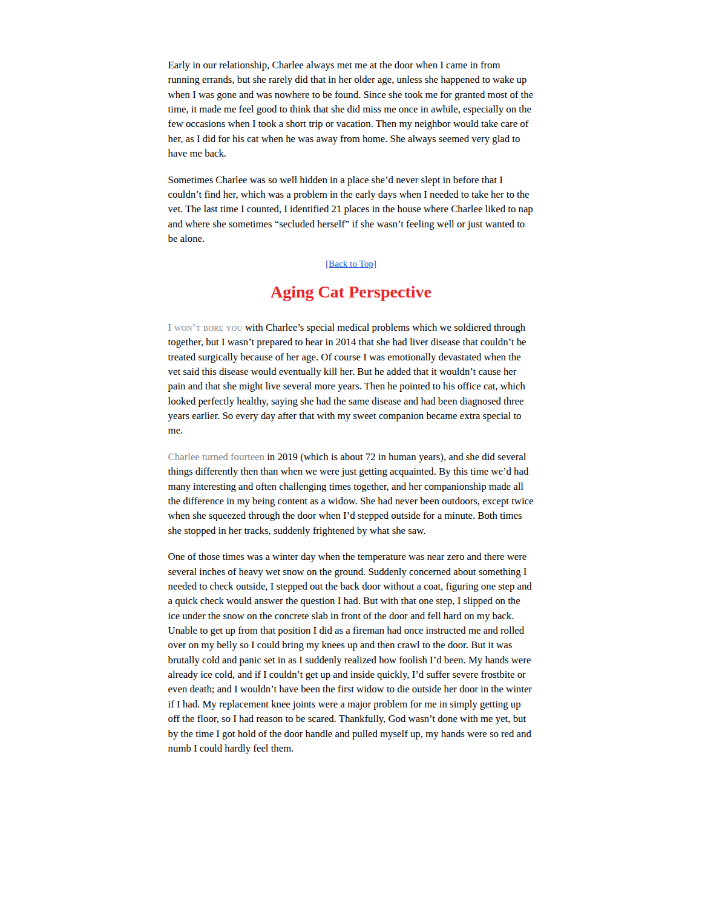Early in our relationship, Charlee always met me at the door when I came in from running errands, but she rarely did that in her older age, unless she happened to wake up when I was gone and was nowhere to be found. Since she took me for granted most of the time, it made me feel good to think that she did miss me once in awhile, especially on the few occasions when I took a short trip or vacation. Then my neighbor would take care of her, as I did for his cat when he was away from home. She always seemed very glad to have me back.
Sometimes Charlee was so well hidden in a place she’d never slept in before that I couldn’t find her, which was a problem in the early days when I needed to take her to the vet. The last time I counted, I identified 21 places in the house where Charlee liked to nap and where she sometimes “secluded herself” if she wasn’t feeling well or just wanted to be alone.
[Back to Top]
Aging Cat Perspective
I won’t bore you with Charlee’s special medical problems which we soldiered through together, but I wasn’t prepared to hear in 2014 that she had liver disease that couldn’t be treated surgically because of her age. Of course I was emotionally devastated when the vet said this disease would eventually kill her. But he added that it wouldn’t cause her pain and that she might live several more years. Then he pointed to his office cat, which looked perfectly healthy, saying she had the same disease and had been diagnosed three years earlier. So every day after that with my sweet companion became extra special to me.
Charlee turned fourteen in 2019 (which is about 72 in human years), and she did several things differently then than when we were just getting acquainted. By this time we’d had many interesting and often challenging times together, and her companionship made all the difference in my being content as a widow. She had never been outdoors, except twice when she squeezed through the door when I’d stepped outside for a minute. Both times she stopped in her tracks, suddenly frightened by what she saw.
One of those times was a winter day when the temperature was near zero and there were several inches of heavy wet snow on the ground. Suddenly concerned about something I needed to check outside, I stepped out the back door without a coat, figuring one step and a quick check would answer the question I had. But with that one step, I slipped on the ice under the snow on the concrete slab in front of the door and fell hard on my back. Unable to get up from that position I did as a fireman had once instructed me and rolled over on my belly so I could bring my knees up and then crawl to the door. But it was brutally cold and panic set in as I suddenly realized how foolish I’d been. My hands were already ice cold, and if I couldn’t get up and inside quickly, I’d suffer severe frostbite or even death; and I wouldn’t have been the first widow to die outside her door in the winter if I had. My replacement knee joints were a major problem for me in simply getting up off the floor, so I had reason to be scared. Thankfully, God wasn’t done with me yet, but by the time I got hold of the door handle and pulled myself up, my hands were so red and numb I could hardly feel them.